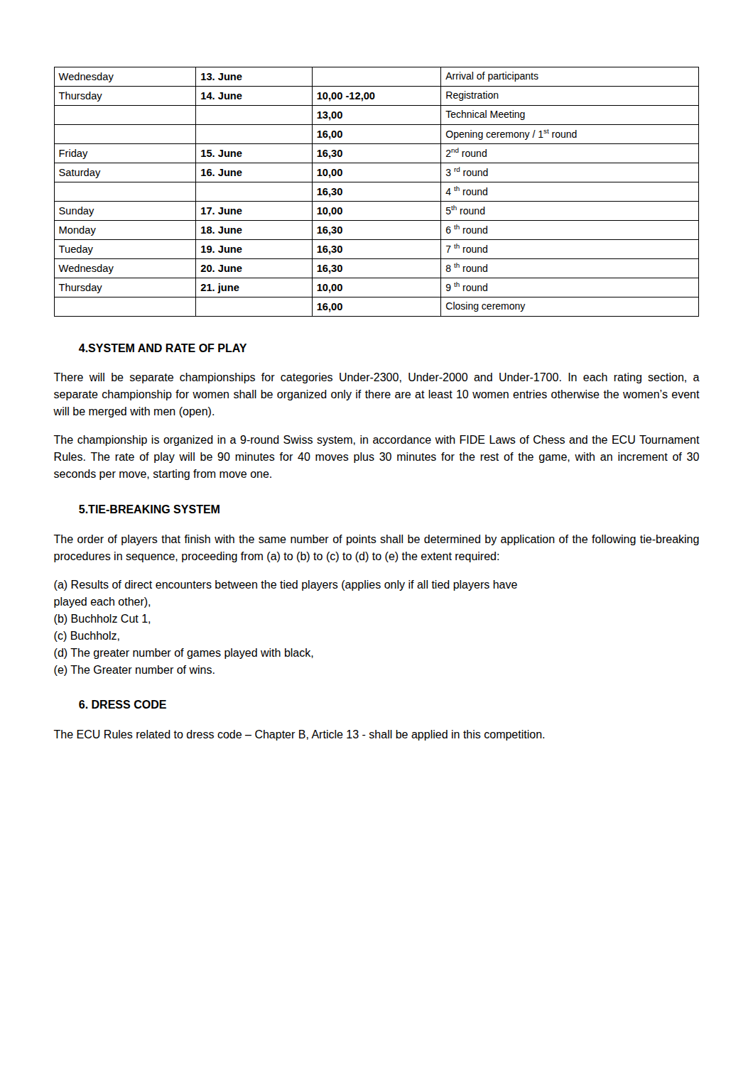| Wednesday | 13. June | | Arrival of participants |
| Thursday | 14. June | 10,00 -12,00 | Registration |
| | | 13,00 | Technical Meeting |
| | | 16,00 | Opening ceremony / 1 st round |
| Friday | 15. June | 16,30 | 2 nd round |
| Saturday | 16. June | 10,00 | 3 rd round |
| | | 16,30 | 4 th round |
| Sunday | 17. June | 10,00 | 5 th round |
| Monday | 18. June | 16,30 | 6 th round |
| Tueday | 19. June | 16,30 | 7 th round |
| Wednesday | 20. June | 16,30 | 8 th round |
| Thursday | 21. june | 10,00 | 9 th round |
| | | 16,00 | Closing ceremony |
4.SYSTEM AND RATE OF PLAY
There will be separate championships for categories Under-2300, Under-2000 and Under-1700. In each rating section, a separate championship for women shall be organized only if there are at least 10 women entries otherwise the women’s event will be merged with men (open).
The championship is organized in a 9-round Swiss system, in accordance with FIDE Laws of Chess and the ECU Tournament Rules. The rate of play will be 90 minutes for 40 moves plus 30 minutes for the rest of the game, with an increment of 30 seconds per move, starting from move one.
5.TIE-BREAKING SYSTEM
The order of players that finish with the same number of points shall be determined by application of the following tie-breaking procedures in sequence, proceeding from (a) to (b) to (c) to (d) to (e) the extent required:
(a) Results of direct encounters between the tied players (applies only if all tied players have
played each other),
(b) Buchholz Cut 1,
(c) Buchholz,
(d) The greater number of games played with black,
(e) The Greater number of wins.
6. DRESS CODE
The ECU Rules related to dress code – Chapter B, Article 13 - shall be applied in this competition.